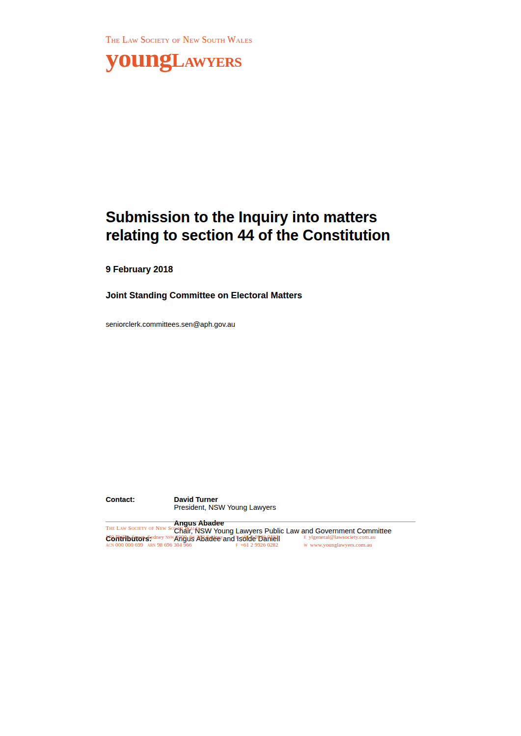The Law Society of New South Wales
young Lawyers
Submission to the Inquiry into matters relating to section 44 of the Constitution
9 February 2018
Joint Standing Committee on Electoral Matters
seniorclerk.committees.sen@aph.gov.au
| Contact: | David Turner President, NSW Young Lawyers |
| | Angus Abadee Chair, NSW Young Lawyers Public Law and Government Committee |
| Contributors: | Angus Abadee and Isolde Daniell |
The Law Society of New South Wales
| 170 Phillip Street, Sydney nsw 2000, dx 362 Sydney | t +61 2 9926 0182 | e ylgeneral@lawsociety.com.au |
| acn 000 000 699 abn 98 696 304 966 | f +61 2 9926 0282 | w www.younglawyers.com.au |